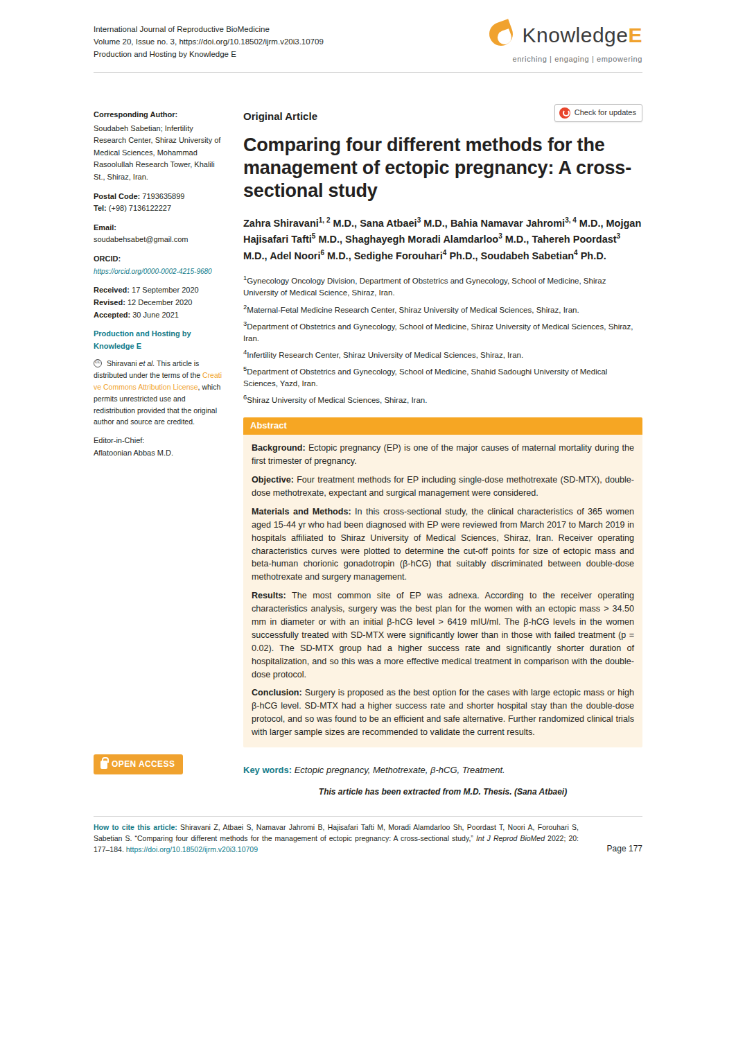International Journal of Reproductive BioMedicine
Volume 20, Issue no. 3, https://doi.org/10.18502/ijrm.v20i3.10709
Production and Hosting by Knowledge E
KnowledgeE
enriching | engaging | empowering
Check for updates
Corresponding Author:
Soudabeh Sabetian; Infertility Research Center, Shiraz University of Medical Sciences, Mohammad Rasoolullah Research Tower, Khalili St., Shiraz, Iran.
Postal Code: 7193635899
Tel: (+98) 7136122227
Email:
soudabehsabet@gmail.com
ORCID:
https://orcid.org/0000-0002-4215-9680
Received: 17 September 2020
Revised: 12 December 2020
Accepted: 30 June 2021
Production and Hosting by
Knowledge E
Shiravani et al. This article is distributed under the terms of the Creative Commons Attribution License, which permits unrestricted use and redistribution provided that the original author and source are credited.
Editor-in-Chief:
Aflatoonian Abbas M.D.
Original Article
Comparing four different methods for the management of ectopic pregnancy: A cross-sectional study
Zahra Shiravani1, 2 M.D., Sana Atbaei3 M.D., Bahia Namavar Jahromi3, 4 M.D., Mojgan Hajisafari Tafti5 M.D., Shaghayegh Moradi Alamdarloo3 M.D., Tahereh Poordast3 M.D., Adel Noori6 M.D., Sedighe Forouhari4 Ph.D., Soudabeh Sabetian4 Ph.D.
1Gynecology Oncology Division, Department of Obstetrics and Gynecology, School of Medicine, Shiraz University of Medical Science, Shiraz, Iran.
2Maternal-Fetal Medicine Research Center, Shiraz University of Medical Sciences, Shiraz, Iran.
3Department of Obstetrics and Gynecology, School of Medicine, Shiraz University of Medical Sciences, Shiraz, Iran.
4Infertility Research Center, Shiraz University of Medical Sciences, Shiraz, Iran.
5Department of Obstetrics and Gynecology, School of Medicine, Shahid Sadoughi University of Medical Sciences, Yazd, Iran.
6Shiraz University of Medical Sciences, Shiraz, Iran.
Abstract
Background: Ectopic pregnancy (EP) is one of the major causes of maternal mortality during the first trimester of pregnancy.
Objective: Four treatment methods for EP including single-dose methotrexate (SD-MTX), double-dose methotrexate, expectant and surgical management were considered.
Materials and Methods: In this cross-sectional study, the clinical characteristics of 365 women aged 15-44 yr who had been diagnosed with EP were reviewed from March 2017 to March 2019 in hospitals affiliated to Shiraz University of Medical Sciences, Shiraz, Iran. Receiver operating characteristics curves were plotted to determine the cut-off points for size of ectopic mass and beta-human chorionic gonadotropin (β-hCG) that suitably discriminated between double-dose methotrexate and surgery management.
Results: The most common site of EP was adnexa. According to the receiver operating characteristics analysis, surgery was the best plan for the women with an ectopic mass > 34.50 mm in diameter or with an initial β-hCG level > 6419 mIU/ml. The β-hCG levels in the women successfully treated with SD-MTX were significantly lower than in those with failed treatment (p = 0.02). The SD-MTX group had a higher success rate and significantly shorter duration of hospitalization, and so this was a more effective medical treatment in comparison with the double-dose protocol.
Conclusion: Surgery is proposed as the best option for the cases with large ectopic mass or high β-hCG level. SD-MTX had a higher success rate and shorter hospital stay than the double-dose protocol, and so was found to be an efficient and safe alternative. Further randomized clinical trials with larger sample sizes are recommended to validate the current results.
OPEN ACCESS
Key words: Ectopic pregnancy, Methotrexate, β-hCG, Treatment.
This article has been extracted from M.D. Thesis. (Sana Atbaei)
How to cite this article: Shiravani Z, Atbaei S, Namavar Jahromi B, Hajisafari Tafti M, Moradi Alamdarloo Sh, Poordast T, Noori A, Forouhari S, Sabetian S. “Comparing four different methods for the management of ectopic pregnancy: A cross-sectional study,” Int J Reprod BioMed 2022; 20: 177–184. https://doi.org/10.18502/ijrm.v20i3.10709
Page 177